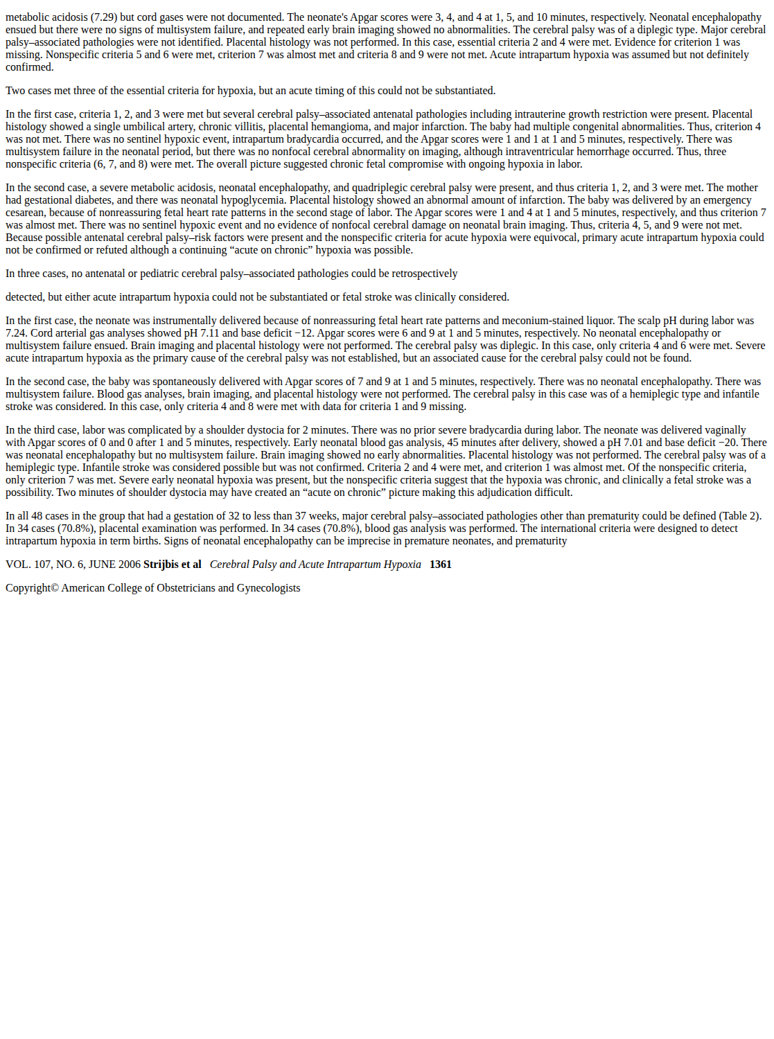metabolic acidosis (7.29) but cord gases were not documented. The neonate's Apgar scores were 3, 4, and 4 at 1, 5, and 10 minutes, respectively. Neonatal encephalopathy ensued but there were no signs of multisystem failure, and repeated early brain imaging showed no abnormalities. The cerebral palsy was of a diplegic type. Major cerebral palsy–associated pathologies were not identified. Placental histology was not performed. In this case, essential criteria 2 and 4 were met. Evidence for criterion 1 was missing. Nonspecific criteria 5 and 6 were met, criterion 7 was almost met and criteria 8 and 9 were not met. Acute intrapartum hypoxia was assumed but not definitely confirmed.
Two cases met three of the essential criteria for hypoxia, but an acute timing of this could not be substantiated.
In the first case, criteria 1, 2, and 3 were met but several cerebral palsy–associated antenatal pathologies including intrauterine growth restriction were present. Placental histology showed a single umbilical artery, chronic villitis, placental hemangioma, and major infarction. The baby had multiple congenital abnormalities. Thus, criterion 4 was not met. There was no sentinel hypoxic event, intrapartum bradycardia occurred, and the Apgar scores were 1 and 1 at 1 and 5 minutes, respectively. There was multisystem failure in the neonatal period, but there was no nonfocal cerebral abnormality on imaging, although intraventricular hemorrhage occurred. Thus, three nonspecific criteria (6, 7, and 8) were met. The overall picture suggested chronic fetal compromise with ongoing hypoxia in labor.
In the second case, a severe metabolic acidosis, neonatal encephalopathy, and quadriplegic cerebral palsy were present, and thus criteria 1, 2, and 3 were met. The mother had gestational diabetes, and there was neonatal hypoglycemia. Placental histology showed an abnormal amount of infarction. The baby was delivered by an emergency cesarean, because of nonreassuring fetal heart rate patterns in the second stage of labor. The Apgar scores were 1 and 4 at 1 and 5 minutes, respectively, and thus criterion 7 was almost met. There was no sentinel hypoxic event and no evidence of nonfocal cerebral damage on neonatal brain imaging. Thus, criteria 4, 5, and 9 were not met. Because possible antenatal cerebral palsy–risk factors were present and the nonspecific criteria for acute hypoxia were equivocal, primary acute intrapartum hypoxia could not be confirmed or refuted although a continuing “acute on chronic” hypoxia was possible.
In three cases, no antenatal or pediatric cerebral palsy–associated pathologies could be retrospectively
detected, but either acute intrapartum hypoxia could not be substantiated or fetal stroke was clinically considered.
In the first case, the neonate was instrumentally delivered because of nonreassuring fetal heart rate patterns and meconium-stained liquor. The scalp pH during labor was 7.24. Cord arterial gas analyses showed pH 7.11 and base deficit −12. Apgar scores were 6 and 9 at 1 and 5 minutes, respectively. No neonatal encephalopathy or multisystem failure ensued. Brain imaging and placental histology were not performed. The cerebral palsy was diplegic. In this case, only criteria 4 and 6 were met. Severe acute intrapartum hypoxia as the primary cause of the cerebral palsy was not established, but an associated cause for the cerebral palsy could not be found.
In the second case, the baby was spontaneously delivered with Apgar scores of 7 and 9 at 1 and 5 minutes, respectively. There was no neonatal encephalopathy. There was multisystem failure. Blood gas analyses, brain imaging, and placental histology were not performed. The cerebral palsy in this case was of a hemiplegic type and infantile stroke was considered. In this case, only criteria 4 and 8 were met with data for criteria 1 and 9 missing.
In the third case, labor was complicated by a shoulder dystocia for 2 minutes. There was no prior severe bradycardia during labor. The neonate was delivered vaginally with Apgar scores of 0 and 0 after 1 and 5 minutes, respectively. Early neonatal blood gas analysis, 45 minutes after delivery, showed a pH 7.01 and base deficit −20. There was neonatal encephalopathy but no multisystem failure. Brain imaging showed no early abnormalities. Placental histology was not performed. The cerebral palsy was of a hemiplegic type. Infantile stroke was considered possible but was not confirmed. Criteria 2 and 4 were met, and criterion 1 was almost met. Of the nonspecific criteria, only criterion 7 was met. Severe early neonatal hypoxia was present, but the nonspecific criteria suggest that the hypoxia was chronic, and clinically a fetal stroke was a possibility. Two minutes of shoulder dystocia may have created an “acute on chronic” picture making this adjudication difficult.
In all 48 cases in the group that had a gestation of 32 to less than 37 weeks, major cerebral palsy–associated pathologies other than prematurity could be defined (Table 2). In 34 cases (70.8%), placental examination was performed. In 34 cases (70.8%), blood gas analysis was performed. The international criteria were designed to detect intrapartum hypoxia in term births. Signs of neonatal encephalopathy can be imprecise in premature neonates, and prematurity
VOL. 107, NO. 6, JUNE 2006 Strijbis et al Cerebral Palsy and Acute Intrapartum Hypoxia 1361
Copyright© American College of Obstetricians and Gynecologists